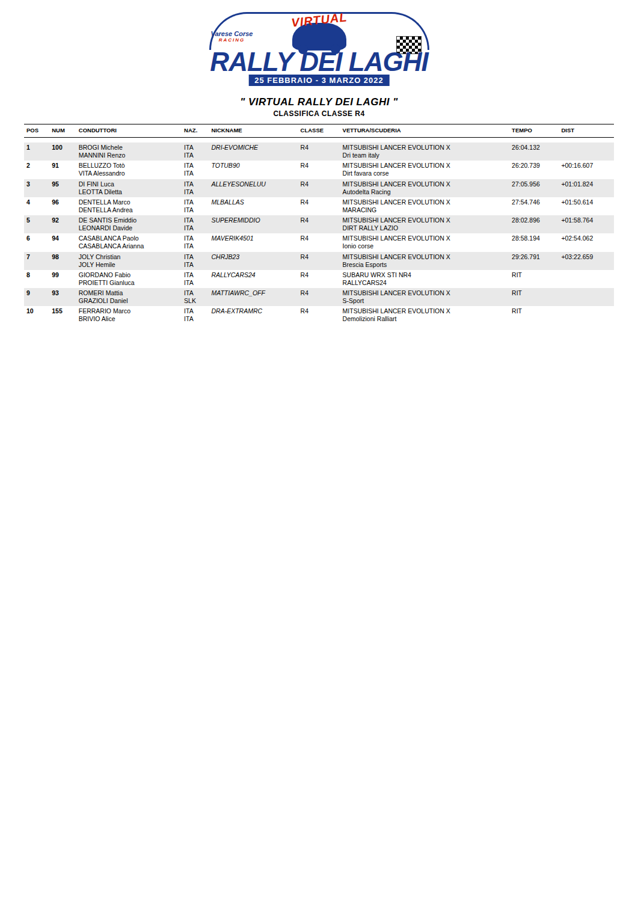VIRTUAL
Varese CorseRACING
RALLY DEI LAGHI
25 FEBBRAIO - 3 MARZO 2022
" VIRTUAL RALLY DEI LAGHI "
CLASSIFICA CLASSE R4
| POS | NUM | CONDUTTORI | NAZ. | NICKNAME | CLASSE | VETTURA/SCUDERIA | TEMPO | DIST |
| --- | --- | --- | --- | --- | --- | --- | --- | --- |
| 1 | 100 | BROGI Michele MANNINI Renzo | ITA ITA | DRI-EVOMICHE | R4 | MITSUBISHI LANCER EVOLUTION X Dri team italy | 26:04.132 | |
| 2 | 91 | BELLUZZO Totò VITA Alessandro | ITA ITA | TOTUB90 | R4 | MITSUBISHI LANCER EVOLUTION X Dirt favara corse | 26:20.739 | +00:16.607 |
| 3 | 95 | DI FINI Luca LEOTTA Diletta | ITA ITA | ALLEYESONELUU | R4 | MITSUBISHI LANCER EVOLUTION X Autodelta Racing | 27:05.956 | +01:01.824 |
| 4 | 96 | DENTELLA Marco DENTELLA Andrea | ITA ITA | MLBALLAS | R4 | MITSUBISHI LANCER EVOLUTION X MARACING | 27:54.746 | +01:50.614 |
| 5 | 92 | DE SANTIS Emiddio LEONARDI Davide | ITA ITA | SUPEREMIDDIO | R4 | MITSUBISHI LANCER EVOLUTION X DIRT RALLY LAZIO | 28:02.896 | +01:58.764 |
| 6 | 94 | CASABLANCA Paolo CASABLANCA Arianna | ITA ITA | MAVERIK4501 | R4 | MITSUBISHI LANCER EVOLUTION X Ionio corse | 28:58.194 | +02:54.062 |
| 7 | 98 | JOLY Christian JOLY Hemile | ITA ITA | CHRJB23 | R4 | MITSUBISHI LANCER EVOLUTION X Brescia Esports | 29:26.791 | +03:22.659 |
| 8 | 99 | GIORDANO Fabio PROIETTI Gianluca | ITA ITA | RALLYCARS24 | R4 | SUBARU WRX STI NR4 RALLYCARS24 | RIT | |
| 9 | 93 | ROMERI Mattia GRAZIOLI Daniel | ITA SLK | MATTIAWRC_OFF | R4 | MITSUBISHI LANCER EVOLUTION X S-Sport | RIT | |
| 10 | 155 | FERRARIO Marco BRIVIO Alice | ITA ITA | DRA-EXTRAMRC | R4 | MITSUBISHI LANCER EVOLUTION X Demolizioni Ralliart | RIT | |